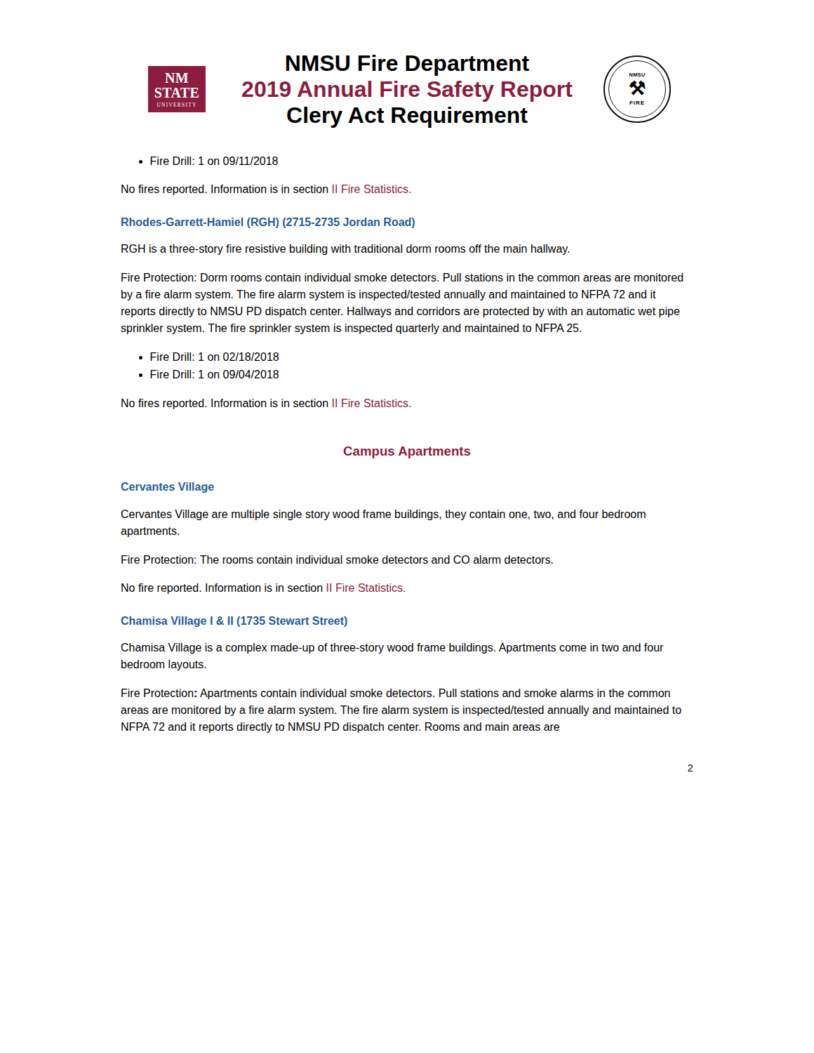NM
STATE UNIVERSITY
NMSU Fire Department
2019 Annual Fire Safety Report
Clery Act Requirement
NMSU ⚒ FIRE
Fire Drill: 1 on 09/11/2018
No fires reported. Information is in section II Fire Statistics.
Rhodes-Garrett-Hamiel (RGH) (2715-2735 Jordan Road)
RGH is a three-story fire resistive building with traditional dorm rooms off the main hallway.
Fire Protection: Dorm rooms contain individual smoke detectors. Pull stations in the common areas are monitored by a fire alarm system. The fire alarm system is inspected/tested annually and maintained to NFPA 72 and it reports directly to NMSU PD dispatch center. Hallways and corridors are protected by with an automatic wet pipe sprinkler system. The fire sprinkler system is inspected quarterly and maintained to NFPA 25.
Fire Drill: 1 on 02/18/2018
Fire Drill: 1 on 09/04/2018
No fires reported. Information is in section II Fire Statistics.
Campus Apartments
Cervantes Village
Cervantes Village are multiple single story wood frame buildings, they contain one, two, and four bedroom apartments.
Fire Protection: The rooms contain individual smoke detectors and CO alarm detectors.
No fire reported. Information is in section II Fire Statistics.
Chamisa Village I & II (1735 Stewart Street)
Chamisa Village is a complex made-up of three-story wood frame buildings. Apartments come in two and four bedroom layouts.
Fire Protection: Apartments contain individual smoke detectors. Pull stations and smoke alarms in the common areas are monitored by a fire alarm system. The fire alarm system is inspected/tested annually and maintained to NFPA 72 and it reports directly to NMSU PD dispatch center. Rooms and main areas are
2